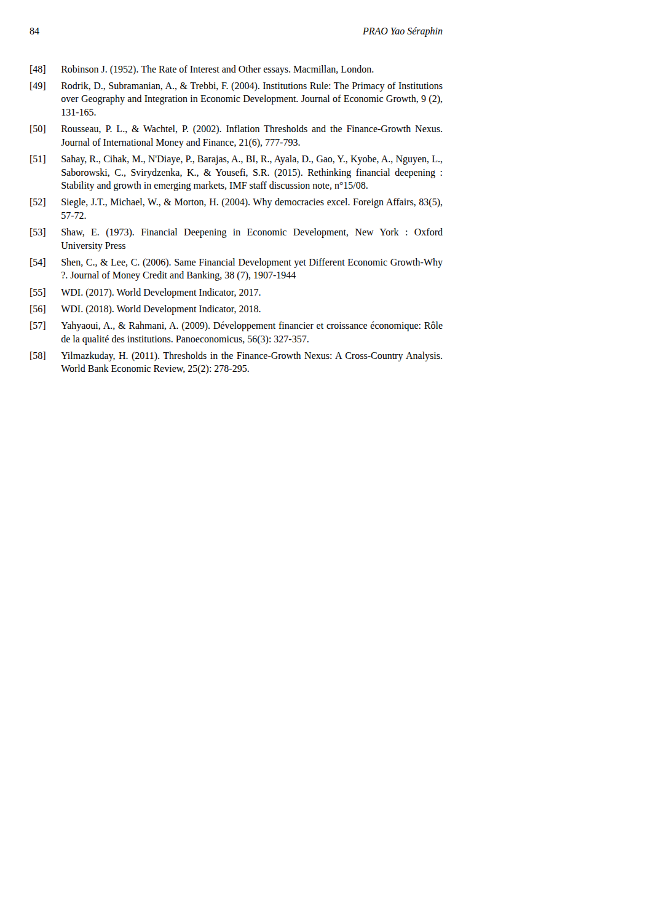84 PRAO Yao Séraphin
[48] Robinson J. (1952). The Rate of Interest and Other essays. Macmillan, London.
[49] Rodrik, D., Subramanian, A., & Trebbi, F. (2004). Institutions Rule: The Primacy of Institutions over Geography and Integration in Economic Development. Journal of Economic Growth, 9 (2), 131-165.
[50] Rousseau, P. L., & Wachtel, P. (2002). Inflation Thresholds and the Finance-Growth Nexus. Journal of International Money and Finance, 21(6), 777-793.
[51] Sahay, R., Cihak, M., N'Diaye, P., Barajas, A., BI, R., Ayala, D., Gao, Y., Kyobe, A., Nguyen, L., Saborowski, C., Svirydzenka, K., & Yousefi, S.R. (2015). Rethinking financial deepening : Stability and growth in emerging markets, IMF staff discussion note, n°15/08.
[52] Siegle, J.T., Michael, W., & Morton, H. (2004). Why democracies excel. Foreign Affairs, 83(5), 57-72.
[53] Shaw, E. (1973). Financial Deepening in Economic Development, New York : Oxford University Press
[54] Shen, C., & Lee, C. (2006). Same Financial Development yet Different Economic Growth-Why ?. Journal of Money Credit and Banking, 38 (7), 1907-1944
[55] WDI. (2017). World Development Indicator, 2017.
[56] WDI. (2018). World Development Indicator, 2018.
[57] Yahyaoui, A., & Rahmani, A. (2009). Développement financier et croissance économique: Rôle de la qualité des institutions. Panoeconomicus, 56(3): 327-357.
[58] Yilmazkuday, H. (2011). Thresholds in the Finance-Growth Nexus: A Cross-Country Analysis. World Bank Economic Review, 25(2): 278-295.